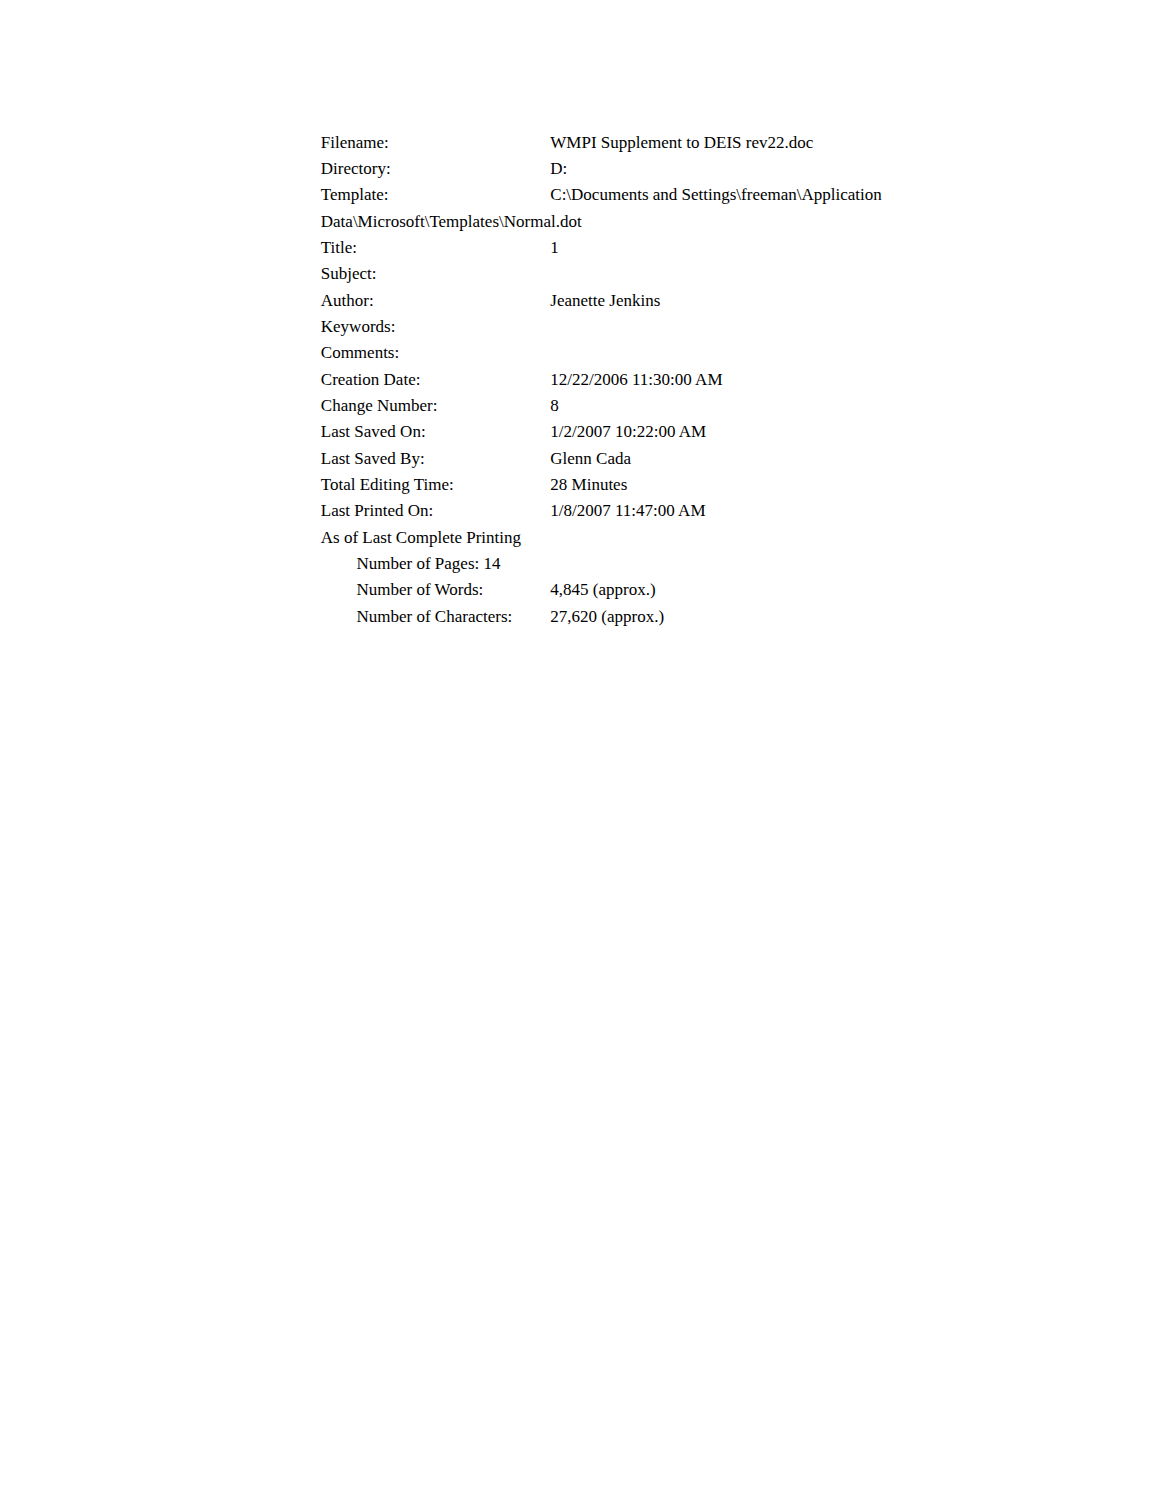Filename:
WMPI Supplement to DEIS rev22.doc
Directory:
D:
Template:
C:\Documents and Settings\freeman\Application
Data\Microsoft\Templates\Normal.dot
Title:
1
Subject:
Author:
Jeanette Jenkins
Keywords:
Comments:
Creation Date:
12/22/2006 11:30:00 AM
Change Number:
8
Last Saved On:
1/2/2007 10:22:00 AM
Last Saved By:
Glenn Cada
Total Editing Time:
28 Minutes
Last Printed On:
1/8/2007 11:47:00 AM
As of Last Complete Printing
Number of Pages: 14
Number of Words: 4,845 (approx.)
Number of Characters: 27,620 (approx.)